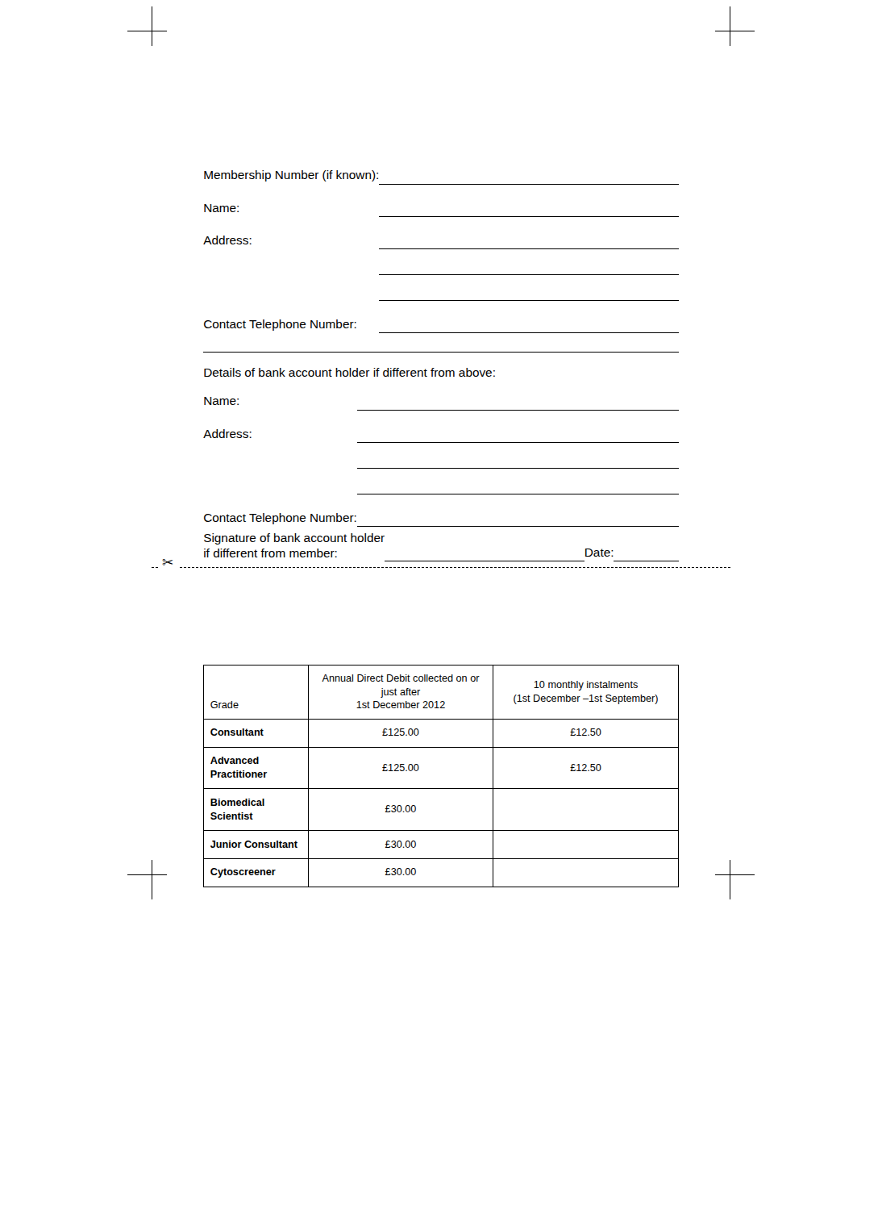| Membership Number (if known): | |
| Name: | |
| Address: | |
| Contact Telephone Number: | |
Details of bank account holder if different from above:
| Name: | |
| Address: | |
| Contact Telephone Number: | |
| Signature of bank account holder if different from member: | | Date: | |
✂
| Grade | Annual Direct Debit collected on or just after 1st December 2012 | 10 monthly instalments (1st December –1st September) |
| --- | --- | --- |
| Consultant | £125.00 | £12.50 |
| Advanced Practitioner | £125.00 | £12.50 |
| Biomedical Scientist | £30.00 | |
| Junior Consultant | £30.00 | |
| Cytoscreener | £30.00 | |